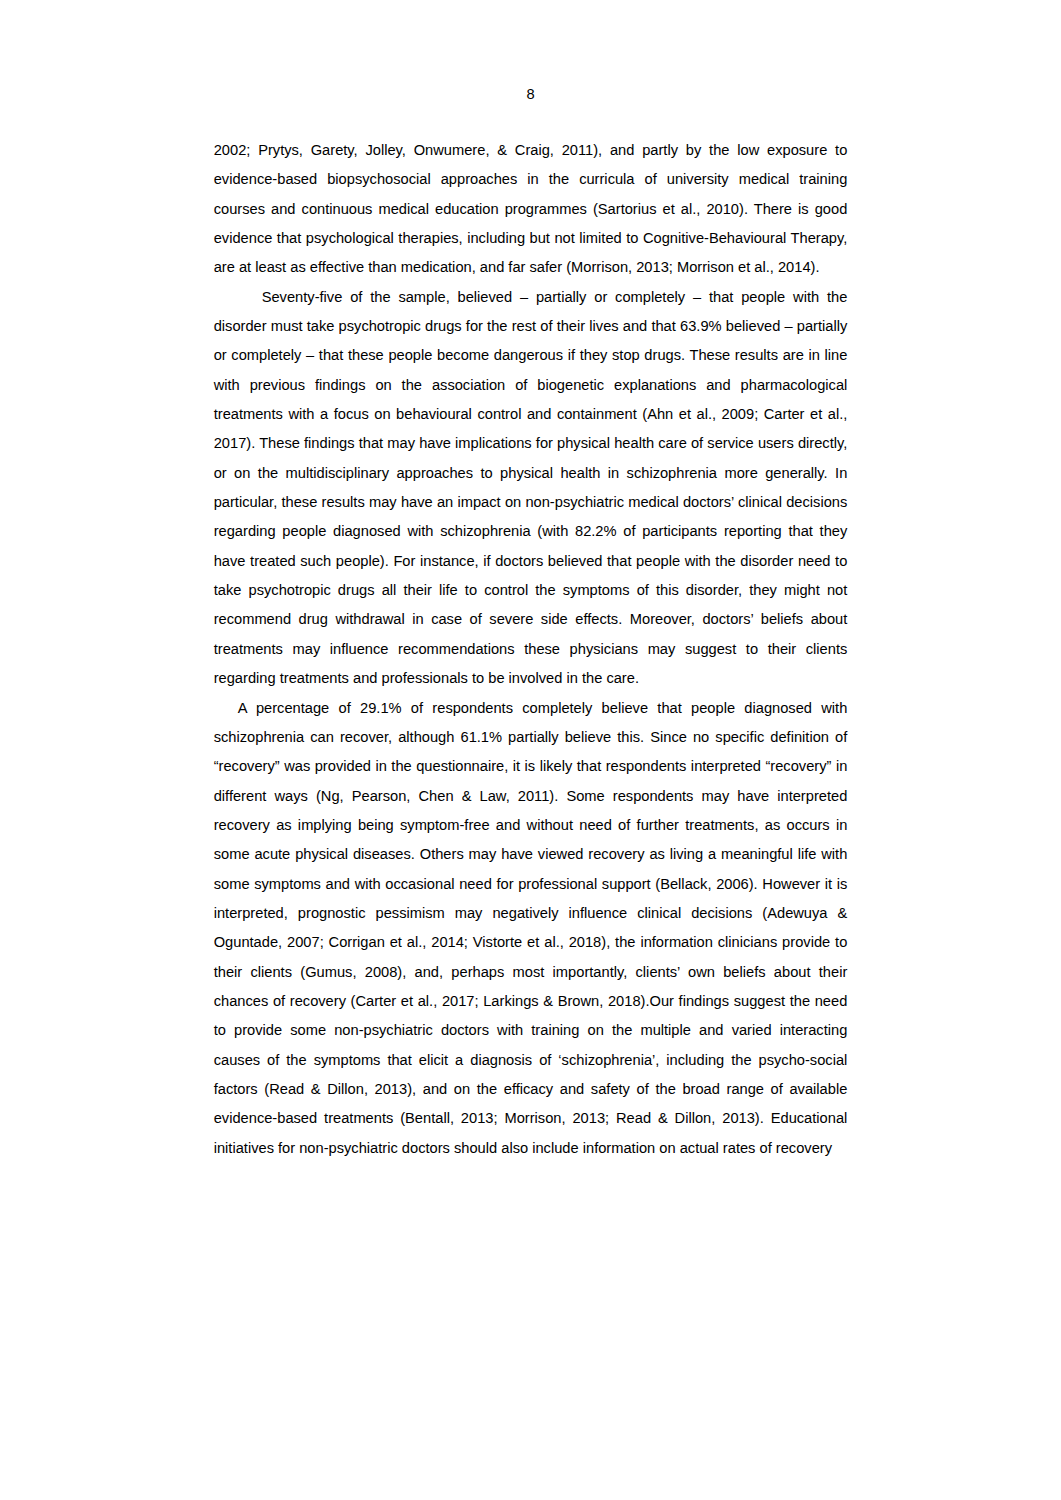8
2002; Prytys, Garety, Jolley, Onwumere, & Craig, 2011), and partly by the low exposure to evidence-based biopsychosocial approaches in the curricula of university medical training courses and continuous medical education programmes (Sartorius et al., 2010). There is good evidence that psychological therapies, including but not limited to Cognitive-Behavioural Therapy, are at least as effective than medication, and far safer (Morrison, 2013; Morrison et al., 2014).
Seventy-five of the sample, believed – partially or completely – that people with the disorder must take psychotropic drugs for the rest of their lives and that 63.9% believed – partially or completely – that these people become dangerous if they stop drugs. These results are in line with previous findings on the association of biogenetic explanations and pharmacological treatments with a focus on behavioural control and containment (Ahn et al., 2009; Carter et al., 2017). These findings that may have implications for physical health care of service users directly, or on the multidisciplinary approaches to physical health in schizophrenia more generally. In particular, these results may have an impact on non-psychiatric medical doctors’ clinical decisions regarding people diagnosed with schizophrenia (with 82.2% of participants reporting that they have treated such people). For instance, if doctors believed that people with the disorder need to take psychotropic drugs all their life to control the symptoms of this disorder, they might not recommend drug withdrawal in case of severe side effects. Moreover, doctors’ beliefs about treatments may influence recommendations these physicians may suggest to their clients regarding treatments and professionals to be involved in the care.
A percentage of 29.1% of respondents completely believe that people diagnosed with schizophrenia can recover, although 61.1% partially believe this. Since no specific definition of “recovery” was provided in the questionnaire, it is likely that respondents interpreted “recovery” in different ways (Ng, Pearson, Chen & Law, 2011). Some respondents may have interpreted recovery as implying being symptom-free and without need of further treatments, as occurs in some acute physical diseases. Others may have viewed recovery as living a meaningful life with some symptoms and with occasional need for professional support (Bellack, 2006). However it is interpreted, prognostic pessimism may negatively influence clinical decisions (Adewuya & Oguntade, 2007; Corrigan et al., 2014; Vistorte et al., 2018), the information clinicians provide to their clients (Gumus, 2008), and, perhaps most importantly, clients’ own beliefs about their chances of recovery (Carter et al., 2017; Larkings & Brown, 2018).Our findings suggest the need to provide some non-psychiatric doctors with training on the multiple and varied interacting causes of the symptoms that elicit a diagnosis of ‘schizophrenia’, including the psycho-social factors (Read & Dillon, 2013), and on the efficacy and safety of the broad range of available evidence-based treatments (Bentall, 2013; Morrison, 2013; Read & Dillon, 2013). Educational initiatives for non-psychiatric doctors should also include information on actual rates of recovery